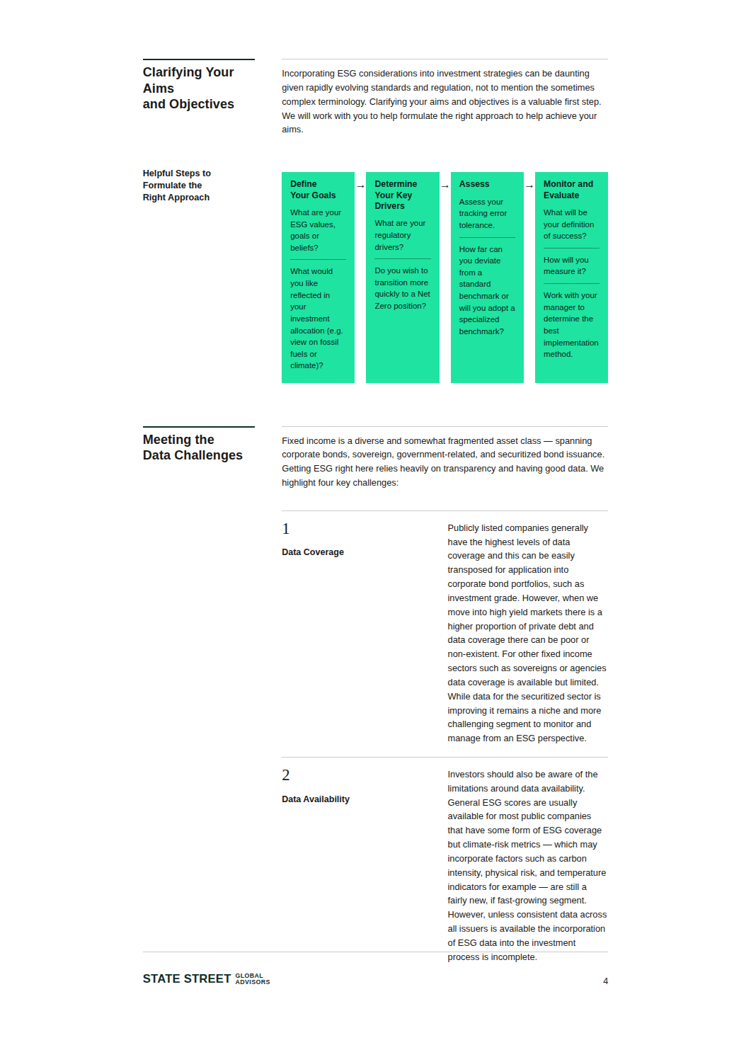Clarifying Your Aims
and Objectives
Incorporating ESG considerations into investment strategies can be daunting given rapidly evolving standards and regulation, not to mention the sometimes complex terminology. Clarifying your aims and objectives is a valuable first step. We will work with you to help formulate the right approach to help achieve your aims.
Helpful Steps to
Formulate the
Right Approach
Define
Your Goals
What are your ESG values, goals or beliefs?
What would you like reflected in your investment allocation (e.g. view on fossil fuels or climate)?
→
Determine
Your Key Drivers
What are your regulatory drivers?
Do you wish to transition more quickly to a Net Zero position?
→
Assess
Assess your tracking error tolerance.
How far can you deviate from a standard benchmark or will you adopt a specialized benchmark?
→
Monitor and
Evaluate
What will be your definition of success?
How will you measure it?
Work with your manager to determine the best implementation method.
Meeting the
Data Challenges
Fixed income is a diverse and somewhat fragmented asset class — spanning corporate bonds, sovereign, government-related, and securitized bond issuance. Getting ESG right here relies heavily on transparency and having good data. We highlight four key challenges:
1
Data Coverage
Publicly listed companies generally have the highest levels of data coverage and this can be easily transposed for application into corporate bond portfolios, such as investment grade. However, when we move into high yield markets there is a higher proportion of private debt and data coverage there can be poor or non-existent. For other fixed income sectors such as sovereigns or agencies data coverage is available but limited. While data for the securitized sector is improving it remains a niche and more challenging segment to monitor and manage from an ESG perspective.
2
Data Availability
Investors should also be aware of the limitations around data availability. General ESG scores are usually available for most public companies that have some form of ESG coverage but climate-risk metrics — which may incorporate factors such as carbon intensity, physical risk, and temperature indicators for example — are still a fairly new, if fast-growing segment. However, unless consistent data across all issuers is available the incorporation of ESG data into the investment process is incomplete.
STATE STREET GLOBAL ADVISORS
4